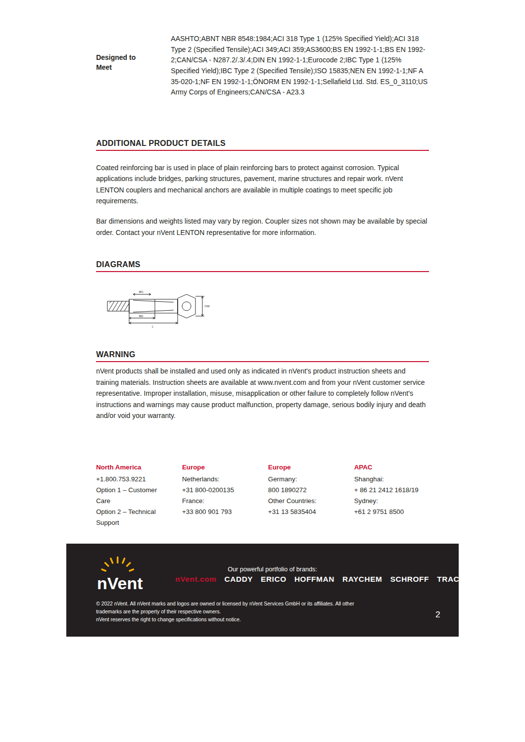Designed to
Meet
AASHTO;ABNT NBR 8548:1984;ACI 318 Type 1 (125% Specified Yield);ACI 318 Type 2 (Specified Tensile);ACI 349;ACI 359;AS3600;BS EN 1992-1-1;BS EN 1992-2;CAN/CSA - N287.2/.3/.4;DIN EN 1992-1-1;Eurocode 2;IBC Type 1 (125% Specified Yield);IBC Type 2 (Specified Tensile);ISO 15835;NEN EN 1992-1-1;NF A 35-020-1;NF EN 1992-1-1;ÖNORM EN 1992-1-1;Sellafield Ltd. Std. ES_0_3110;US Army Corps of Engineers;CAN/CSA - A23.3
Additional Product Details
Coated reinforcing bar is used in place of plain reinforcing bars to protect against corrosion. Typical applications include bridges, parking structures, pavement, marine structures and repair work. nVent LENTON couplers and mechanical anchors are available in multiple coatings to meet specific job requirements.
Bar dimensions and weights listed may vary by region. Coupler sizes not shown may be available by special order. Contact your nVent LENTON representative for more information.
Diagrams
BG BD L ∅W
Warning
nVent products shall be installed and used only as indicated in nVent's product instruction sheets and training materials. Instruction sheets are available at www.nvent.com and from your nVent customer service representative. Improper installation, misuse, misapplication or other failure to completely follow nVent's instructions and warnings may cause product malfunction, property damage, serious bodily injury and death and/or void your warranty.
North America
+1.800.753.9221
Option 1 – Customer Care
Option 2 – Technical Support
Europe
Netherlands:
+31 800-0200135
France:
+33 800 901 793
Europe
Germany:
800 1890272
Other Countries:
+31 13 5835404
APAC
Shanghai:
+ 86 21 2412 1618/19
Sydney:
+61 2 9751 8500
nVent
Our powerful portfolio of brands:
nVent.com CADDY ERICO HOFFMAN RAYCHEM SCHROFF TRACER
© 2022 nVent. All nVent marks and logos are owned or licensed by nVent Services GmbH or its affiliates. All other trademarks are the property of their respective owners.
nVent reserves the right to change specifications without notice.
2